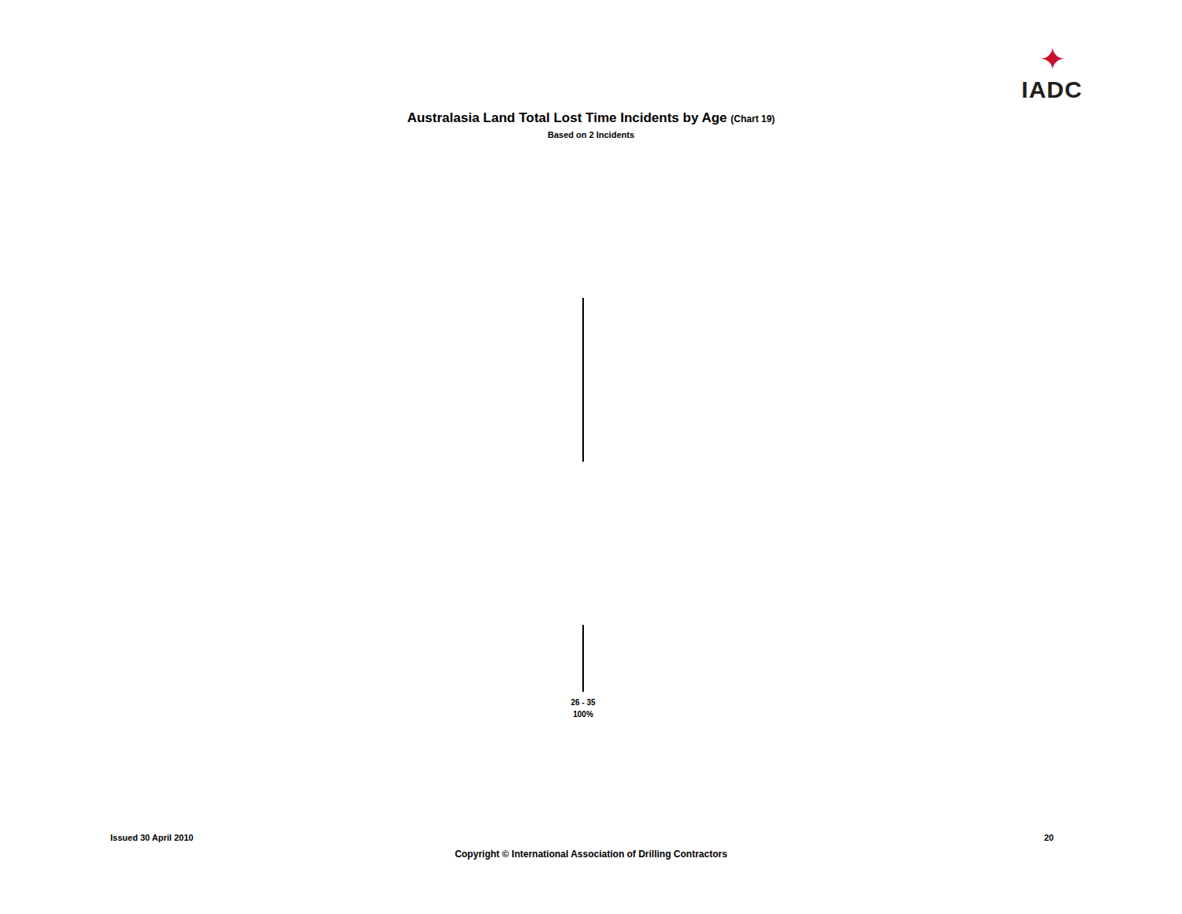✦
IADC
Australasia Land Total Lost Time Incidents by Age (Chart 19)
Based on 2 Incidents
26 - 35
100%
Issued 30 April 2010
20
Copyright © International Association of Drilling Contractors